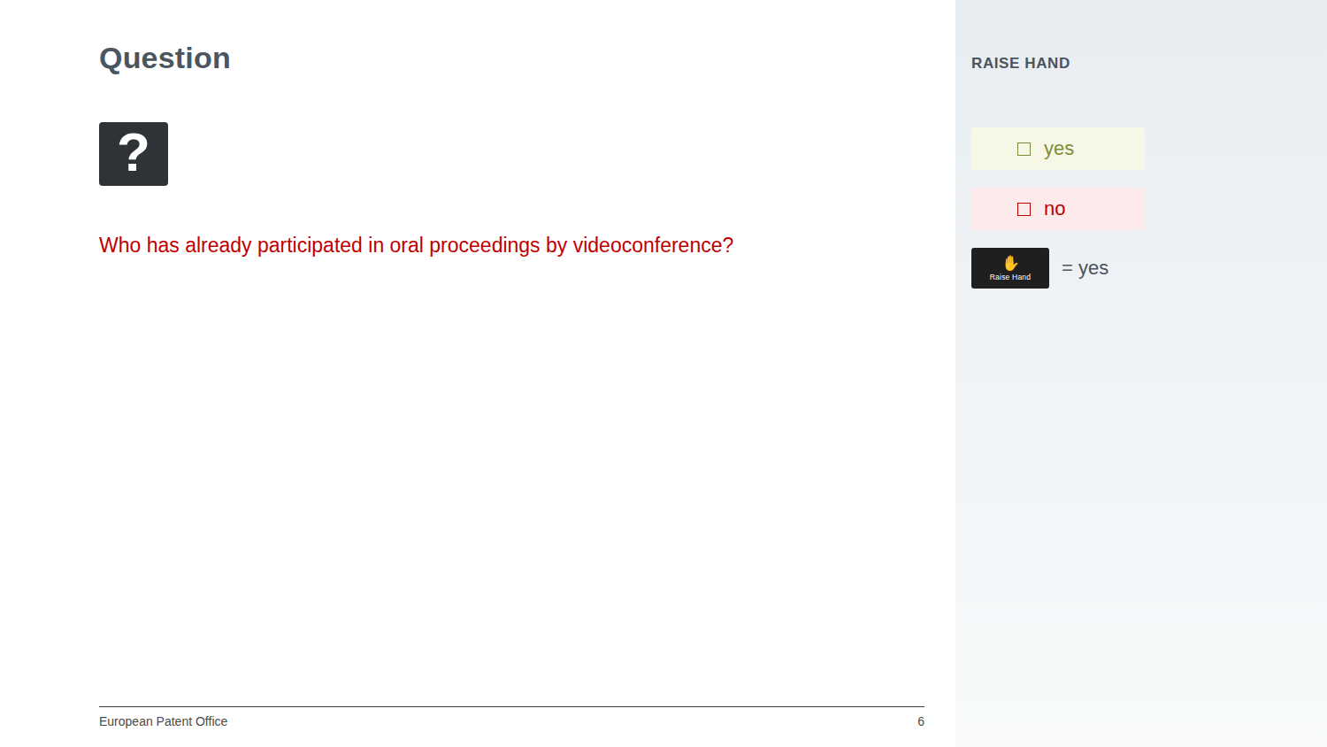Question
?
Who has already participated in oral proceedings by videoconference?
European Patent Office 6
RAISE HAND
yes
no
✋ Raise Hand
= yes